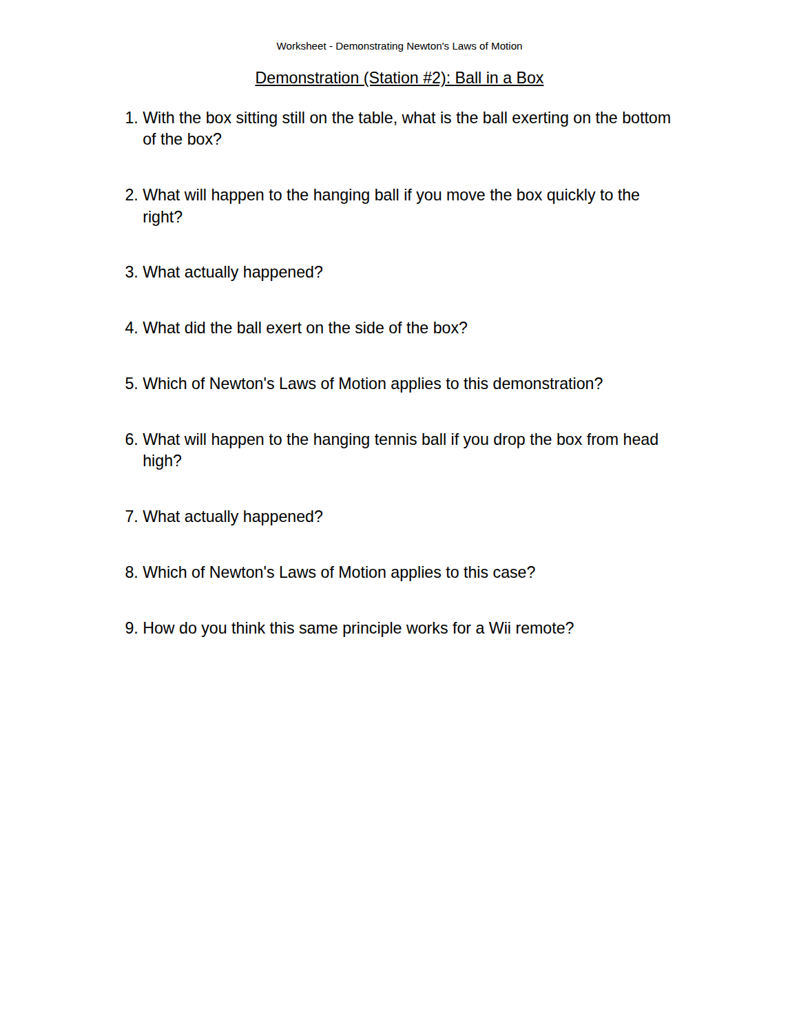Worksheet - Demonstrating Newton's Laws of Motion
Demonstration (Station #2): Ball in a Box
With the box sitting still on the table, what is the ball exerting on the bottom of the box?
What will happen to the hanging ball if you move the box quickly to the right?
What actually happened?
What did the ball exert on the side of the box?
Which of Newton's Laws of Motion applies to this demonstration?
What will happen to the hanging tennis ball if you drop the box from head high?
What actually happened?
Which of Newton's Laws of Motion applies to this case?
How do you think this same principle works for a Wii remote?